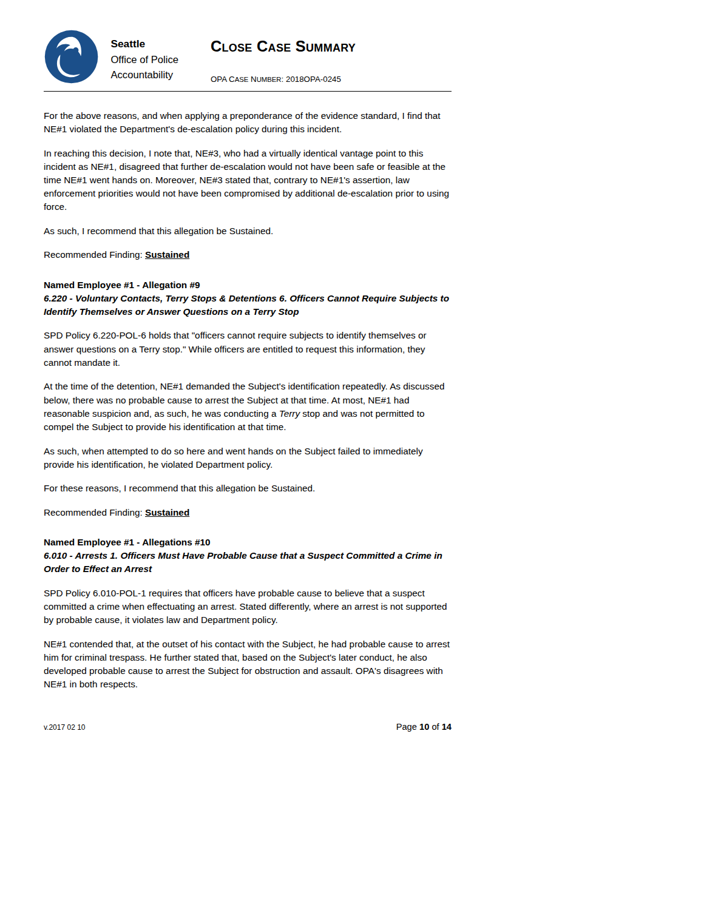Seattle
Office of Police
Accountability
Close Case Summary
OPA CASE NUMBER: 2018OPA-0245
For the above reasons, and when applying a preponderance of the evidence standard, I find that NE#1 violated the Department's de-escalation policy during this incident.
In reaching this decision, I note that, NE#3, who had a virtually identical vantage point to this incident as NE#1, disagreed that further de-escalation would not have been safe or feasible at the time NE#1 went hands on. Moreover, NE#3 stated that, contrary to NE#1's assertion, law enforcement priorities would not have been compromised by additional de-escalation prior to using force.
As such, I recommend that this allegation be Sustained.
Recommended Finding: Sustained
Named Employee #1 - Allegation #9
6.220 - Voluntary Contacts, Terry Stops & Detentions 6. Officers Cannot Require Subjects to Identify Themselves or Answer Questions on a Terry Stop
SPD Policy 6.220-POL-6 holds that "officers cannot require subjects to identify themselves or answer questions on a Terry stop." While officers are entitled to request this information, they cannot mandate it.
At the time of the detention, NE#1 demanded the Subject's identification repeatedly. As discussed below, there was no probable cause to arrest the Subject at that time. At most, NE#1 had reasonable suspicion and, as such, he was conducting a Terry stop and was not permitted to compel the Subject to provide his identification at that time.
As such, when attempted to do so here and went hands on the Subject failed to immediately provide his identification, he violated Department policy.
For these reasons, I recommend that this allegation be Sustained.
Recommended Finding: Sustained
Named Employee #1 - Allegations #10
6.010 - Arrests 1. Officers Must Have Probable Cause that a Suspect Committed a Crime in Order to Effect an Arrest
SPD Policy 6.010-POL-1 requires that officers have probable cause to believe that a suspect committed a crime when effectuating an arrest. Stated differently, where an arrest is not supported by probable cause, it violates law and Department policy.
NE#1 contended that, at the outset of his contact with the Subject, he had probable cause to arrest him for criminal trespass. He further stated that, based on the Subject's later conduct, he also developed probable cause to arrest the Subject for obstruction and assault. OPA's disagrees with NE#1 in both respects.
v.2017 02 10
Page 10 of 14